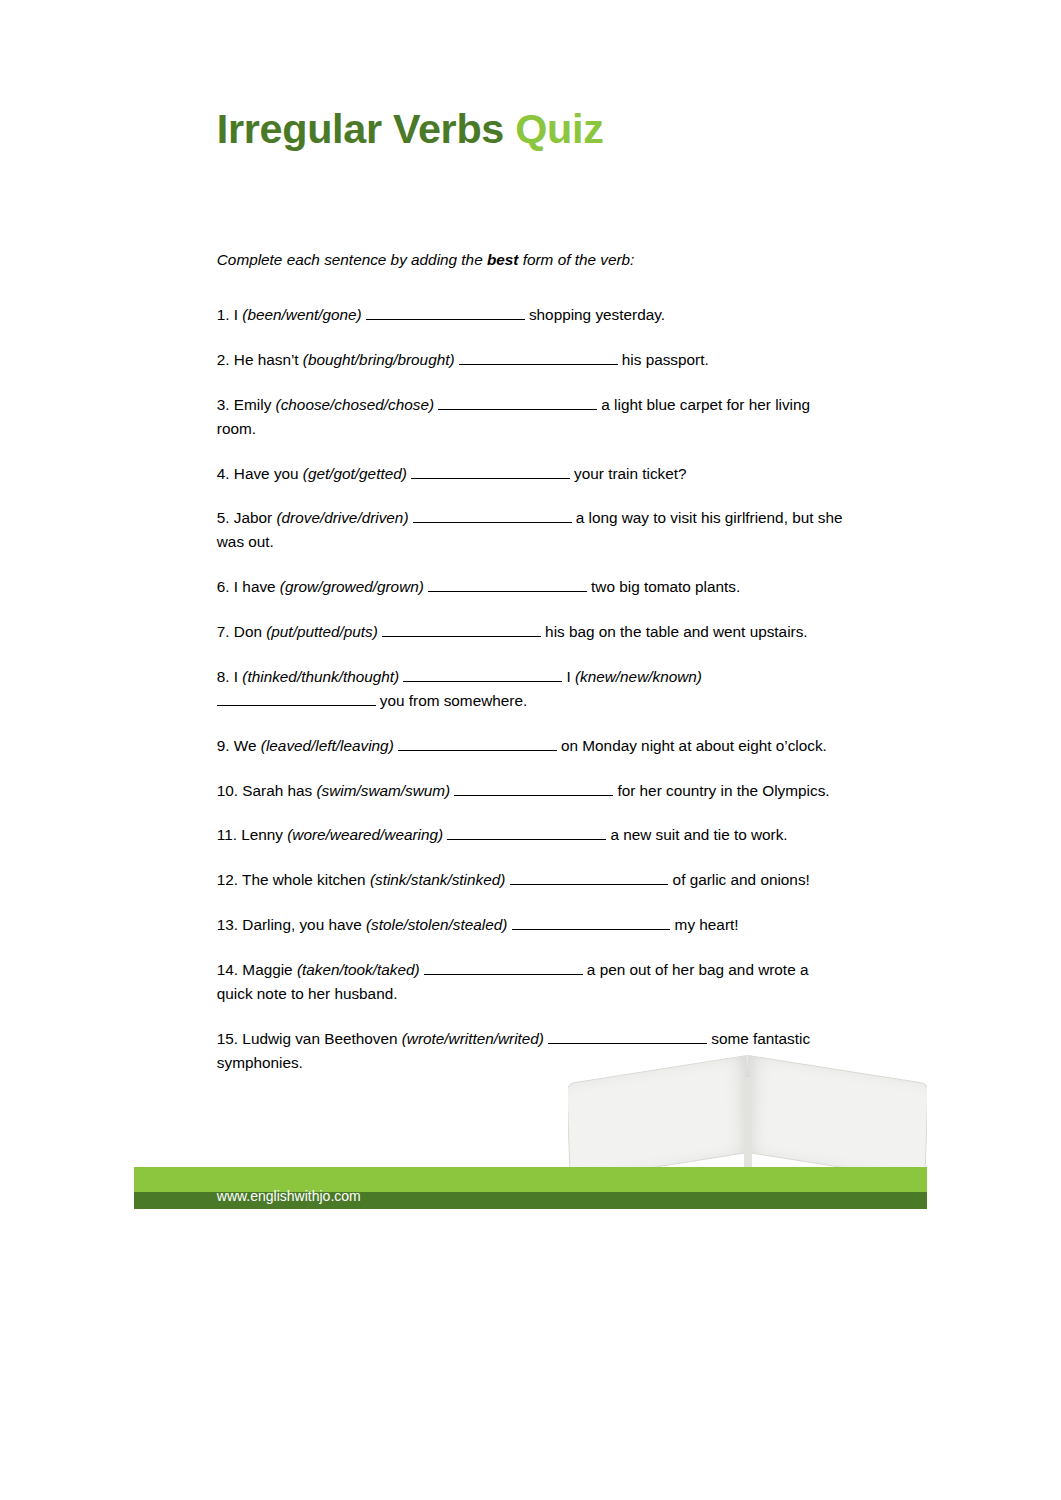Irregular Verbs Quiz
Complete each sentence by adding the best form of the verb:
1. I (been/went/gone) shopping yesterday.
2. He hasn’t (bought/bring/brought) his passport.
3. Emily (choose/chosed/chose) a light blue carpet for her living room.
4. Have you (get/got/getted) your train ticket?
5. Jabor (drove/drive/driven) a long way to visit his girlfriend, but she was out.
6. I have (grow/growed/grown) two big tomato plants.
7. Don (put/putted/puts) his bag on the table and went upstairs.
8. I (thinked/thunk/thought) I (knew/new/known) you from somewhere.
9. We (leaved/left/leaving) on Monday night at about eight o’clock.
10. Sarah has (swim/swam/swum) for her country in the Olympics.
11. Lenny (wore/weared/wearing) a new suit and tie to work.
12. The whole kitchen (stink/stank/stinked) of garlic and onions!
13. Darling, you have (stole/stolen/stealed) my heart!
14. Maggie (taken/took/taked) a pen out of her bag and wrote a quick note to her husband.
15. Ludwig van Beethoven (wrote/written/writed) some fantastic symphonies.
www.englishwithjo.com